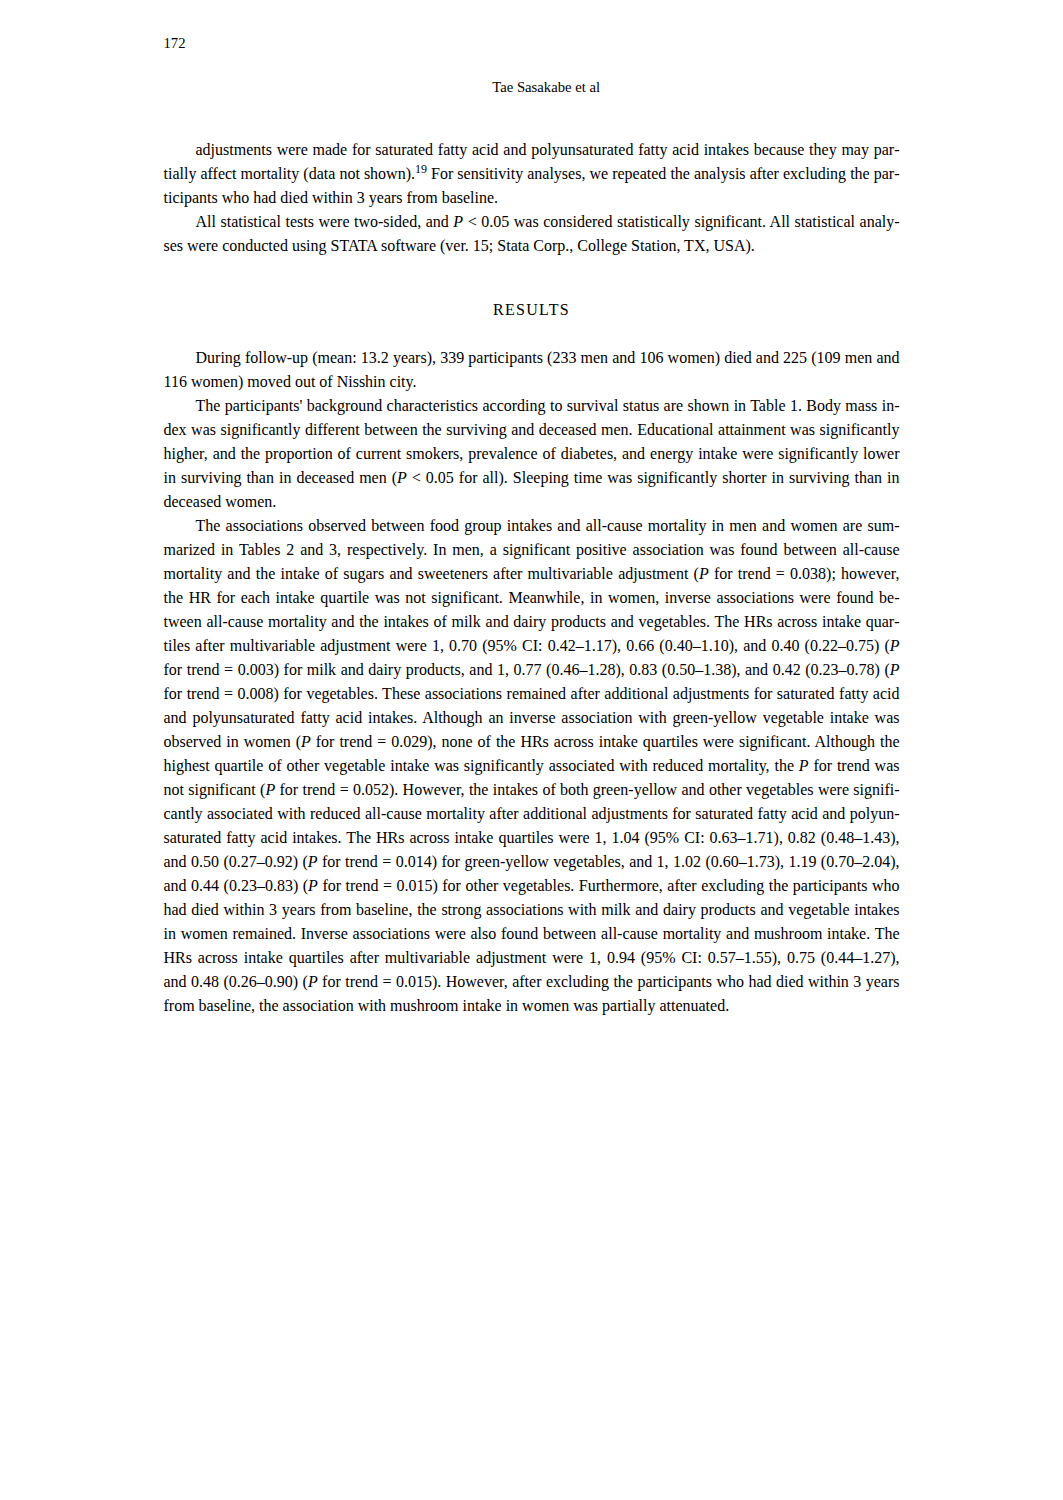172
Tae Sasakabe et al
adjustments were made for saturated fatty acid and polyunsaturated fatty acid intakes because they may partially affect mortality (data not shown).19 For sensitivity analyses, we repeated the analysis after excluding the participants who had died within 3 years from baseline.
All statistical tests were two-sided, and P < 0.05 was considered statistically significant. All statistical analyses were conducted using STATA software (ver. 15; Stata Corp., College Station, TX, USA).
RESULTS
During follow-up (mean: 13.2 years), 339 participants (233 men and 106 women) died and 225 (109 men and 116 women) moved out of Nisshin city.
The participants' background characteristics according to survival status are shown in Table 1. Body mass index was significantly different between the surviving and deceased men. Educational attainment was significantly higher, and the proportion of current smokers, prevalence of diabetes, and energy intake were significantly lower in surviving than in deceased men (P < 0.05 for all). Sleeping time was significantly shorter in surviving than in deceased women.
The associations observed between food group intakes and all-cause mortality in men and women are summarized in Tables 2 and 3, respectively. In men, a significant positive association was found between all-cause mortality and the intake of sugars and sweeteners after multivariable adjustment (P for trend = 0.038); however, the HR for each intake quartile was not significant. Meanwhile, in women, inverse associations were found between all-cause mortality and the intakes of milk and dairy products and vegetables. The HRs across intake quartiles after multivariable adjustment were 1, 0.70 (95% CI: 0.42–1.17), 0.66 (0.40–1.10), and 0.40 (0.22–0.75) (P for trend = 0.003) for milk and dairy products, and 1, 0.77 (0.46–1.28), 0.83 (0.50–1.38), and 0.42 (0.23–0.78) (P for trend = 0.008) for vegetables. These associations remained after additional adjustments for saturated fatty acid and polyunsaturated fatty acid intakes. Although an inverse association with green-yellow vegetable intake was observed in women (P for trend = 0.029), none of the HRs across intake quartiles were significant. Although the highest quartile of other vegetable intake was significantly associated with reduced mortality, the P for trend was not significant (P for trend = 0.052). However, the intakes of both green-yellow and other vegetables were significantly associated with reduced all-cause mortality after additional adjustments for saturated fatty acid and polyunsaturated fatty acid intakes. The HRs across intake quartiles were 1, 1.04 (95% CI: 0.63–1.71), 0.82 (0.48–1.43), and 0.50 (0.27–0.92) (P for trend = 0.014) for green-yellow vegetables, and 1, 1.02 (0.60–1.73), 1.19 (0.70–2.04), and 0.44 (0.23–0.83) (P for trend = 0.015) for other vegetables. Furthermore, after excluding the participants who had died within 3 years from baseline, the strong associations with milk and dairy products and vegetable intakes in women remained. Inverse associations were also found between all-cause mortality and mushroom intake. The HRs across intake quartiles after multivariable adjustment were 1, 0.94 (95% CI: 0.57–1.55), 0.75 (0.44–1.27), and 0.48 (0.26–0.90) (P for trend = 0.015). However, after excluding the participants who had died within 3 years from baseline, the association with mushroom intake in women was partially attenuated.